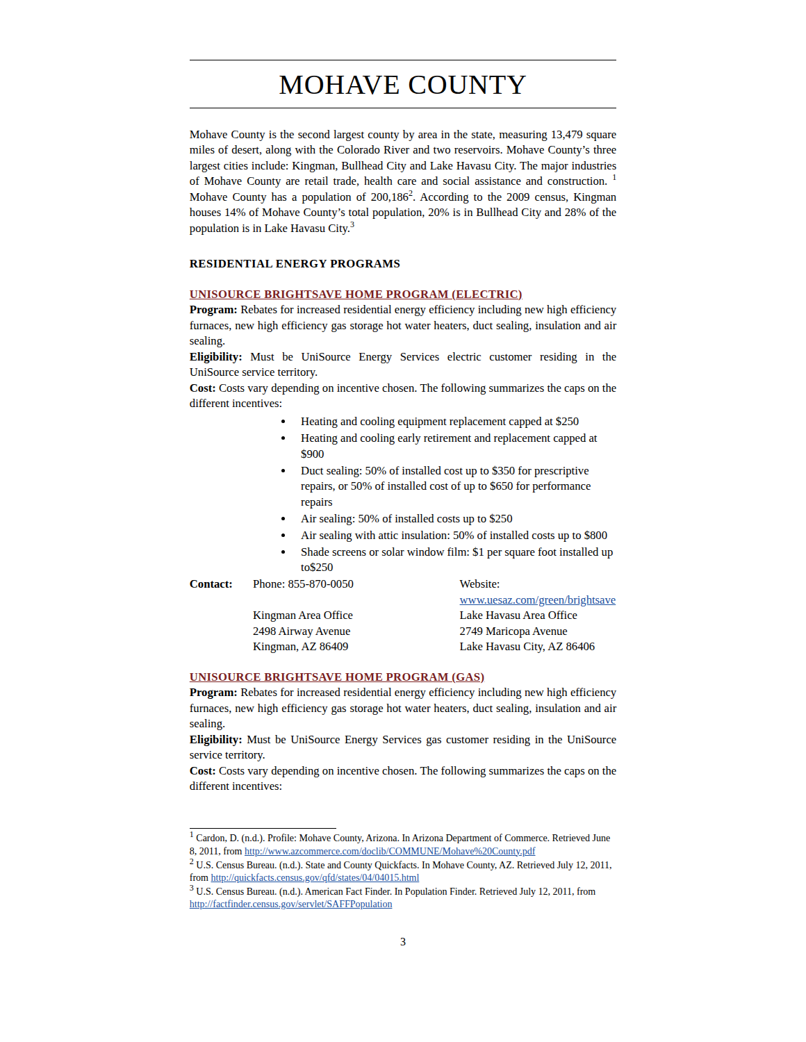MOHAVE COUNTY
Mohave County is the second largest county by area in the state, measuring 13,479 square miles of desert, along with the Colorado River and two reservoirs. Mohave County’s three largest cities include: Kingman, Bullhead City and Lake Havasu City. The major industries of Mohave County are retail trade, health care and social assistance and construction. 1 Mohave County has a population of 200,1862. According to the 2009 census, Kingman houses 14% of Mohave County’s total population, 20% is in Bullhead City and 28% of the population is in Lake Havasu City.3
RESIDENTIAL ENERGY PROGRAMS
UNISOURCE BRIGHTSAVE HOME PROGRAM (ELECTRIC)
Program: Rebates for increased residential energy efficiency including new high efficiency furnaces, new high efficiency gas storage hot water heaters, duct sealing, insulation and air sealing.
Eligibility: Must be UniSource Energy Services electric customer residing in the UniSource service territory.
Cost: Costs vary depending on incentive chosen. The following summarizes the caps on the different incentives:
Heating and cooling equipment replacement capped at $250
Heating and cooling early retirement and replacement capped at $900
Duct sealing: 50% of installed cost up to $350 for prescriptive repairs, or 50% of installed cost of up to $650 for performance repairs
Air sealing: 50% of installed costs up to $250
Air sealing with attic insulation: 50% of installed costs up to $800
Shade screens or solar window film: $1 per square foot installed up to$250
| Contact: | Phone: 855-870-0050 | Website: www.uesaz.com/green/brightsave |
| | Kingman Area Office | Lake Havasu Area Office |
| | 2498 Airway Avenue | 2749 Maricopa Avenue |
| | Kingman, AZ 86409 | Lake Havasu City, AZ 86406 |
UNISOURCE BRIGHTSAVE HOME PROGRAM (GAS)
Program: Rebates for increased residential energy efficiency including new high efficiency furnaces, new high efficiency gas storage hot water heaters, duct sealing, insulation and air sealing.
Eligibility: Must be UniSource Energy Services gas customer residing in the UniSource service territory.
Cost: Costs vary depending on incentive chosen. The following summarizes the caps on the different incentives:
1 Cardon, D. (n.d.). Profile: Mohave County, Arizona. In Arizona Department of Commerce. Retrieved June 8, 2011, from http://www.azcommerce.com/doclib/COMMUNE/Mohave%20County.pdf
2 U.S. Census Bureau. (n.d.). State and County Quickfacts. In Mohave County, AZ. Retrieved July 12, 2011, from http://quickfacts.census.gov/qfd/states/04/04015.html
3 U.S. Census Bureau. (n.d.). American Fact Finder. In Population Finder. Retrieved July 12, 2011, from http://factfinder.census.gov/servlet/SAFFPopulation
3